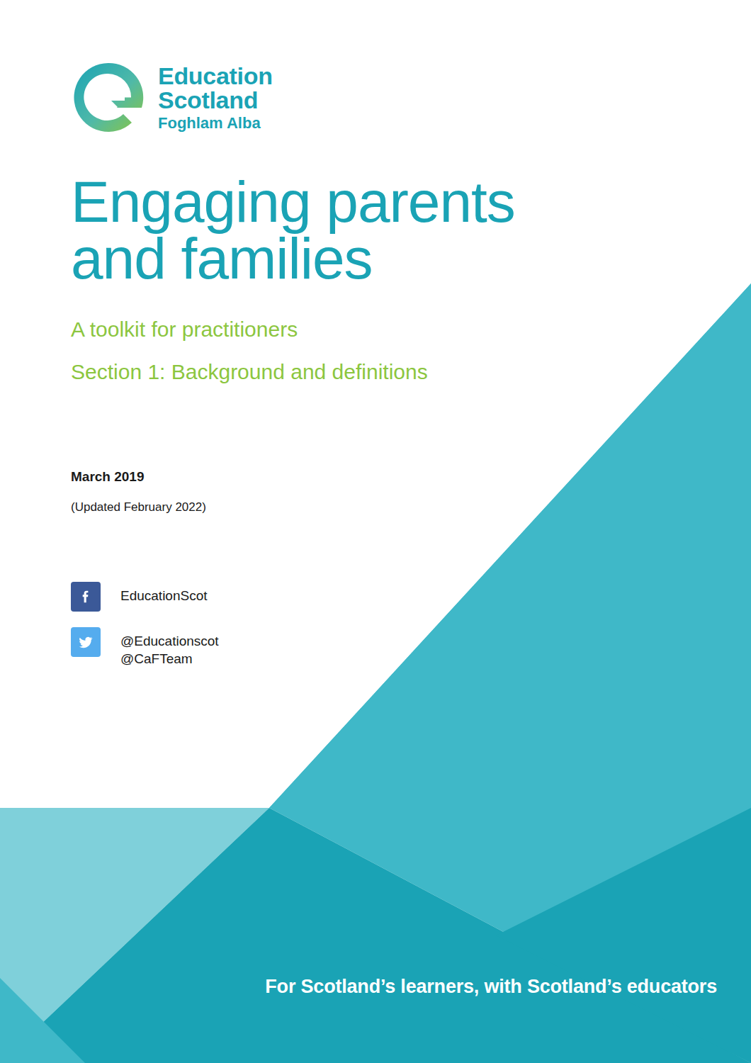Education
Scotland Foghlam Alba
Engaging parents and families
A toolkit for practitioners
Section 1: Background and definitions
March 2019
(Updated February 2022)
EducationScot
@Educationscot
@CaFTeam
For Scotland’s learners, with Scotland’s educators